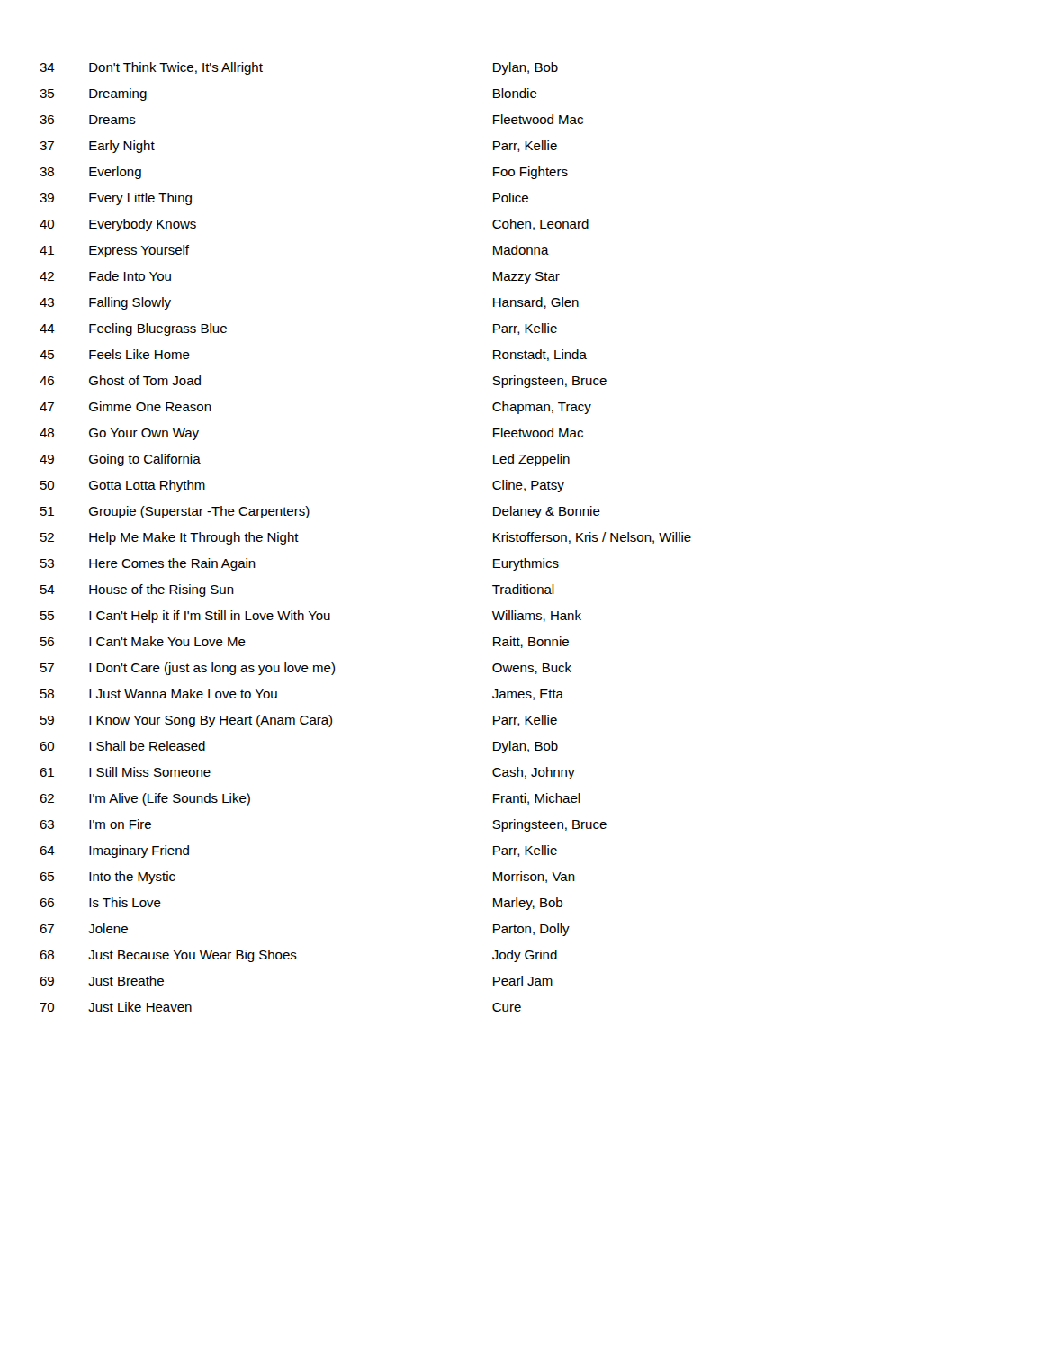| 34 | Don't Think Twice, It's Allright | Dylan, Bob |
| 35 | Dreaming | Blondie |
| 36 | Dreams | Fleetwood Mac |
| 37 | Early Night | Parr, Kellie |
| 38 | Everlong | Foo Fighters |
| 39 | Every Little Thing | Police |
| 40 | Everybody Knows | Cohen, Leonard |
| 41 | Express Yourself | Madonna |
| 42 | Fade Into You | Mazzy Star |
| 43 | Falling Slowly | Hansard, Glen |
| 44 | Feeling Bluegrass Blue | Parr, Kellie |
| 45 | Feels Like Home | Ronstadt, Linda |
| 46 | Ghost of Tom Joad | Springsteen, Bruce |
| 47 | Gimme One Reason | Chapman, Tracy |
| 48 | Go Your Own Way | Fleetwood Mac |
| 49 | Going to California | Led Zeppelin |
| 50 | Gotta Lotta Rhythm | Cline, Patsy |
| 51 | Groupie (Superstar -The Carpenters) | Delaney & Bonnie |
| 52 | Help Me Make It Through the Night | Kristofferson, Kris / Nelson, Willie |
| 53 | Here Comes the Rain Again | Eurythmics |
| 54 | House of the Rising Sun | Traditional |
| 55 | I Can't Help it if I'm Still in Love With You | Williams, Hank |
| 56 | I Can't Make You Love Me | Raitt, Bonnie |
| 57 | I Don't Care (just as long as you love me) | Owens, Buck |
| 58 | I Just Wanna Make Love to You | James, Etta |
| 59 | I Know Your Song By Heart (Anam Cara) | Parr, Kellie |
| 60 | I Shall be Released | Dylan, Bob |
| 61 | I Still Miss Someone | Cash, Johnny |
| 62 | I'm Alive (Life Sounds Like) | Franti, Michael |
| 63 | I'm on Fire | Springsteen, Bruce |
| 64 | Imaginary Friend | Parr, Kellie |
| 65 | Into the Mystic | Morrison, Van |
| 66 | Is This Love | Marley, Bob |
| 67 | Jolene | Parton, Dolly |
| 68 | Just Because You Wear Big Shoes | Jody Grind |
| 69 | Just Breathe | Pearl Jam |
| 70 | Just Like Heaven | Cure |